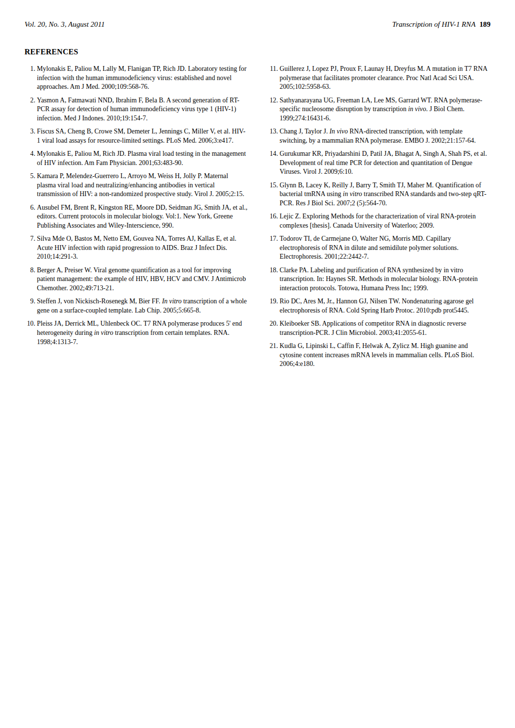Vol. 20, No. 3, August 2011
Transcription of HIV-1 RNA 189
REFERENCES
Mylonakis E, Paliou M, Lally M, Flanigan TP, Rich JD. Laboratory testing for infection with the human immunodeficiency virus: established and novel approaches. Am J Med. 2000;109:568-76.
Yasmon A, Fatmawati NND, Ibrahim F, Bela B. A second generation of RT-PCR assay for detection of human immunodeficiency virus type 1 (HIV-1) infection. Med J Indones. 2010;19:154-7.
Fiscus SA, Cheng B, Crowe SM, Demeter L, Jennings C, Miller V, et al. HIV-1 viral load assays for resource-limited settings. PLoS Med. 2006;3:e417.
Mylonakis E, Paliou M, Rich JD. Plasma viral load testing in the management of HIV infection. Am Fam Physician. 2001;63:483-90.
Kamara P, Melendez-Guerrero L, Arroyo M, Weiss H, Jolly P. Maternal plasma viral load and neutralizing/enhancing antibodies in vertical transmission of HIV: a non-randomized prospective study. Virol J. 2005;2:15.
Ausubel FM, Brent R, Kingston RE, Moore DD, Seidman JG, Smith JA, et al., editors. Current protocols in molecular biology. Vol:1. New York, Greene Publishing Associates and Wiley-Interscience, 990.
Silva Mde O, Bastos M, Netto EM, Gouvea NA, Torres AJ, Kallas E, et al. Acute HIV infection with rapid progression to AIDS. Braz J Infect Dis. 2010;14:291-3.
Berger A, Preiser W. Viral genome quantification as a tool for improving patient management: the example of HIV, HBV, HCV and CMV. J Antimicrob Chemother. 2002;49:713-21.
Steffen J, von Nickisch-Rosenegk M, Bier FF. In vitro transcription of a whole gene on a surface-coupled template. Lab Chip. 2005;5:665-8.
Pleiss JA, Derrick ML, Uhlenbeck OC. T7 RNA polymerase produces 5' end heterogeneity during in vitro transcription from certain templates. RNA. 1998;4:1313-7.
Guillerez J, Lopez PJ, Proux F, Launay H, Dreyfus M. A mutation in T7 RNA polymerase that facilitates promoter clearance. Proc Natl Acad Sci USA. 2005;102:5958-63.
Sathyanarayana UG, Freeman LA, Lee MS, Garrard WT. RNA polymerase-specific nucleosome disruption by transcription in vivo. J Biol Chem. 1999;274:16431-6.
Chang J, Taylor J. In vivo RNA-directed transcription, with template switching, by a mammalian RNA polymerase. EMBO J. 2002;21:157-64.
Gurukumar KR, Priyadarshini D, Patil JA, Bhagat A, Singh A, Shah PS, et al. Development of real time PCR for detection and quantitation of Dengue Viruses. Virol J. 2009;6:10.
Glynn B, Lacey K, Reilly J, Barry T, Smith TJ, Maher M. Quantification of bacterial tmRNA using in vitro transcribed RNA standards and two-step qRT-PCR. Res J Biol Sci. 2007;2 (5):564-70.
Lejic Z. Exploring Methods for the characterization of viral RNA-protein complexes [thesis]. Canada University of Waterloo; 2009.
Todorov TI, de Carmejane O, Walter NG, Morris MD. Capillary electrophoresis of RNA in dilute and semidilute polymer solutions. Electrophoresis. 2001;22:2442-7.
Clarke PA. Labeling and purification of RNA synthesized by in vitro transcription. In: Haynes SR. Methods in molecular biology. RNA-protein interaction protocols. Totowa, Humana Press Inc; 1999.
Rio DC, Ares M, Jr., Hannon GJ, Nilsen TW. Nondenaturing agarose gel electrophoresis of RNA. Cold Spring Harb Protoc. 2010:pdb prot5445.
Kleiboeker SB. Applications of competitor RNA in diagnostic reverse transcription-PCR. J Clin Microbiol. 2003;41:2055-61.
Kudla G, Lipinski L, Caffin F, Helwak A, Zylicz M. High guanine and cytosine content increases mRNA levels in mammalian cells. PLoS Biol. 2006;4:e180.